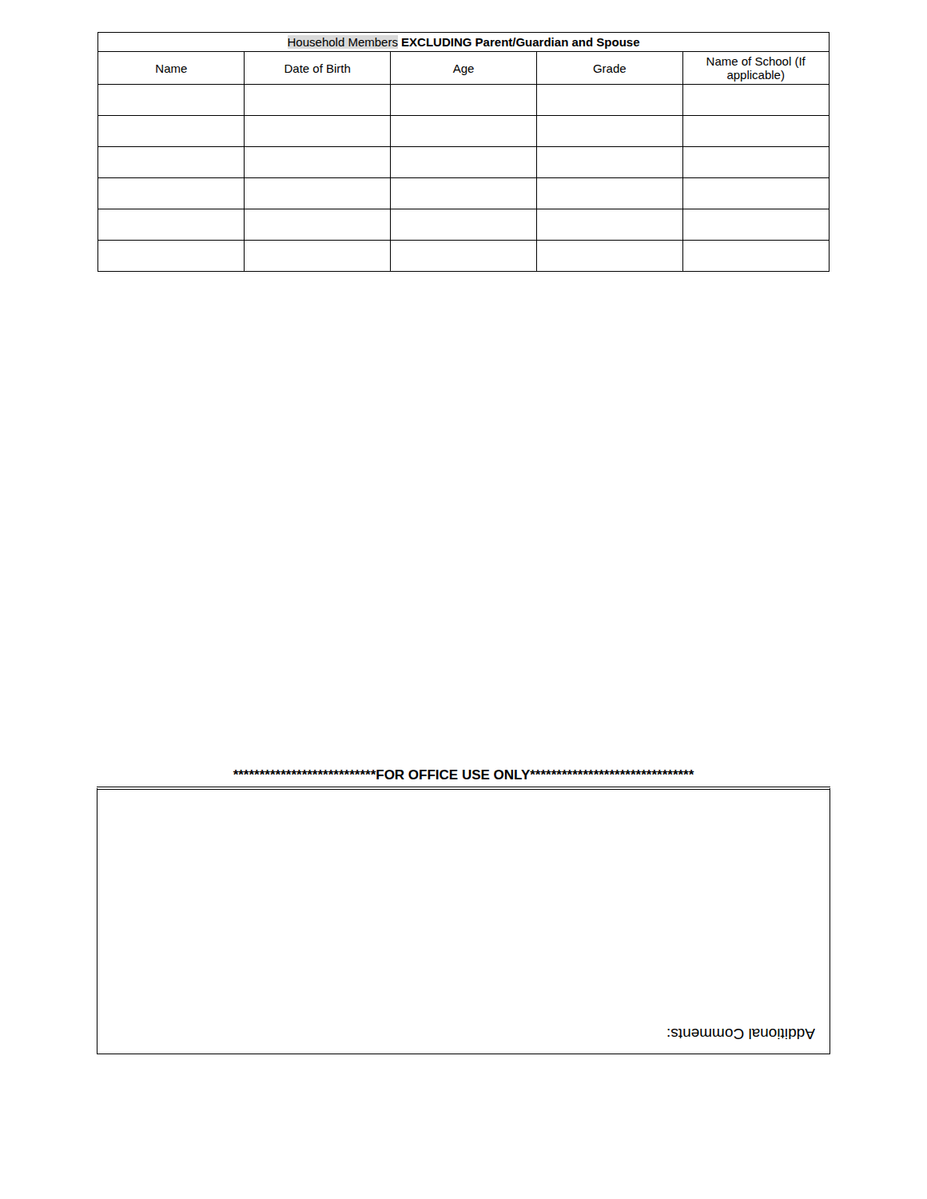| Household Members EXCLUDING Parent/Guardian and Spouse |
| --- |
| Name | Date of Birth | Age | Grade | Name of School (If applicable) |
***************************FOR OFFICE USE ONLY*******************************
Additional Comments: